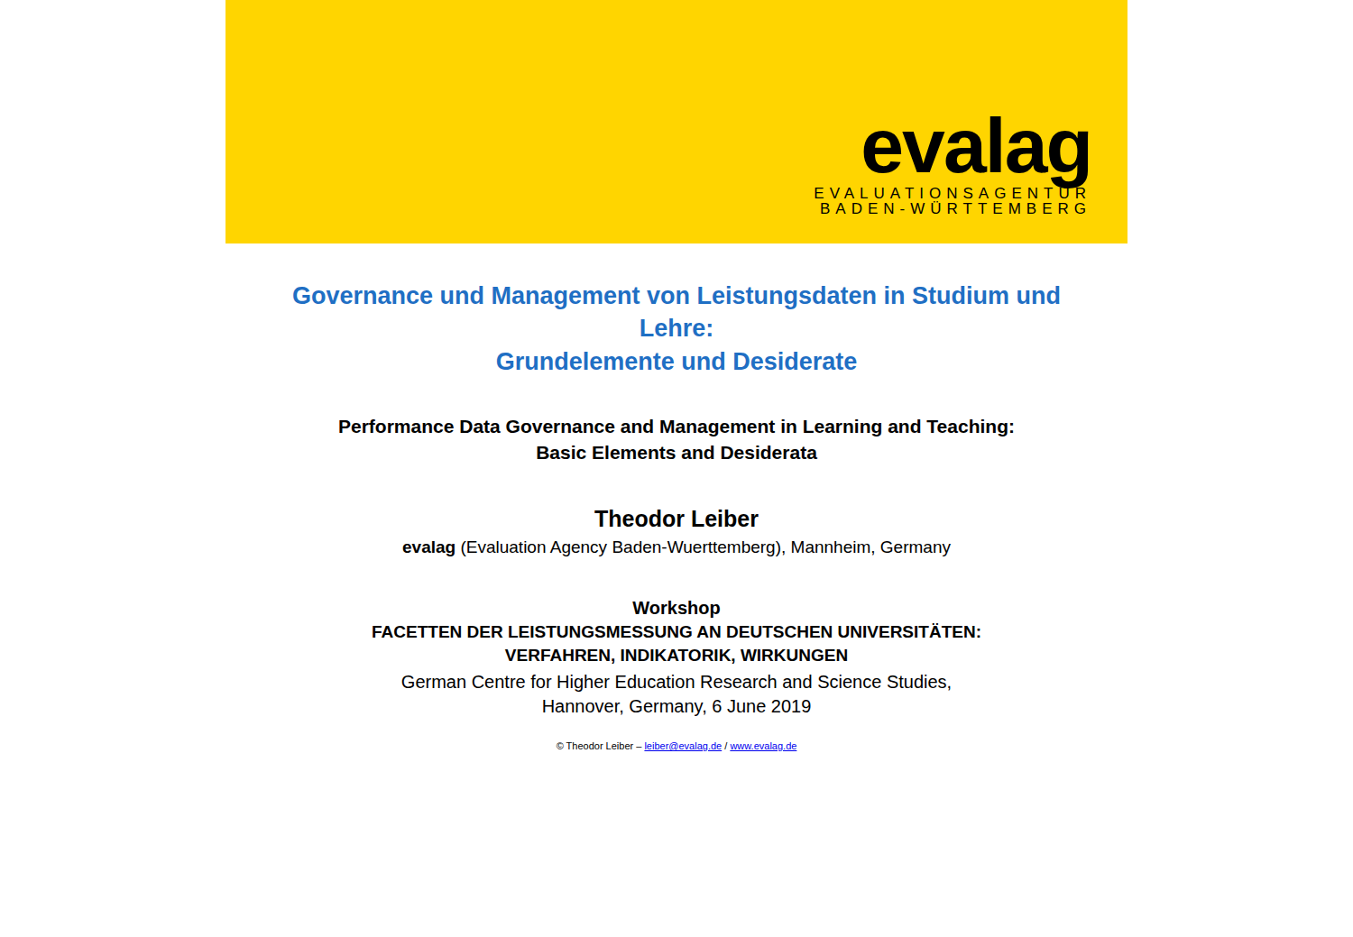evalag EVALUATIONSAGENTUR BADEN-WÜRTTEMBERG
Governance und Management von Leistungsdaten in Studium und Lehre:
Grundelemente und Desiderate
Performance Data Governance and Management in Learning and Teaching:
Basic Elements and Desiderata
Theodor Leiber
evalag (Evaluation Agency Baden-Wuerttemberg), Mannheim, Germany
Workshop
FACETTEN DER LEISTUNGSMESSUNG AN DEUTSCHEN UNIVERSITÄTEN:
VERFAHREN, INDIKATORIK, WIRKUNGEN
German Centre for Higher Education Research and Science Studies,
Hannover, Germany, 6 June 2019
© Theodor Leiber – leiber@evalag.de / www.evalag.de